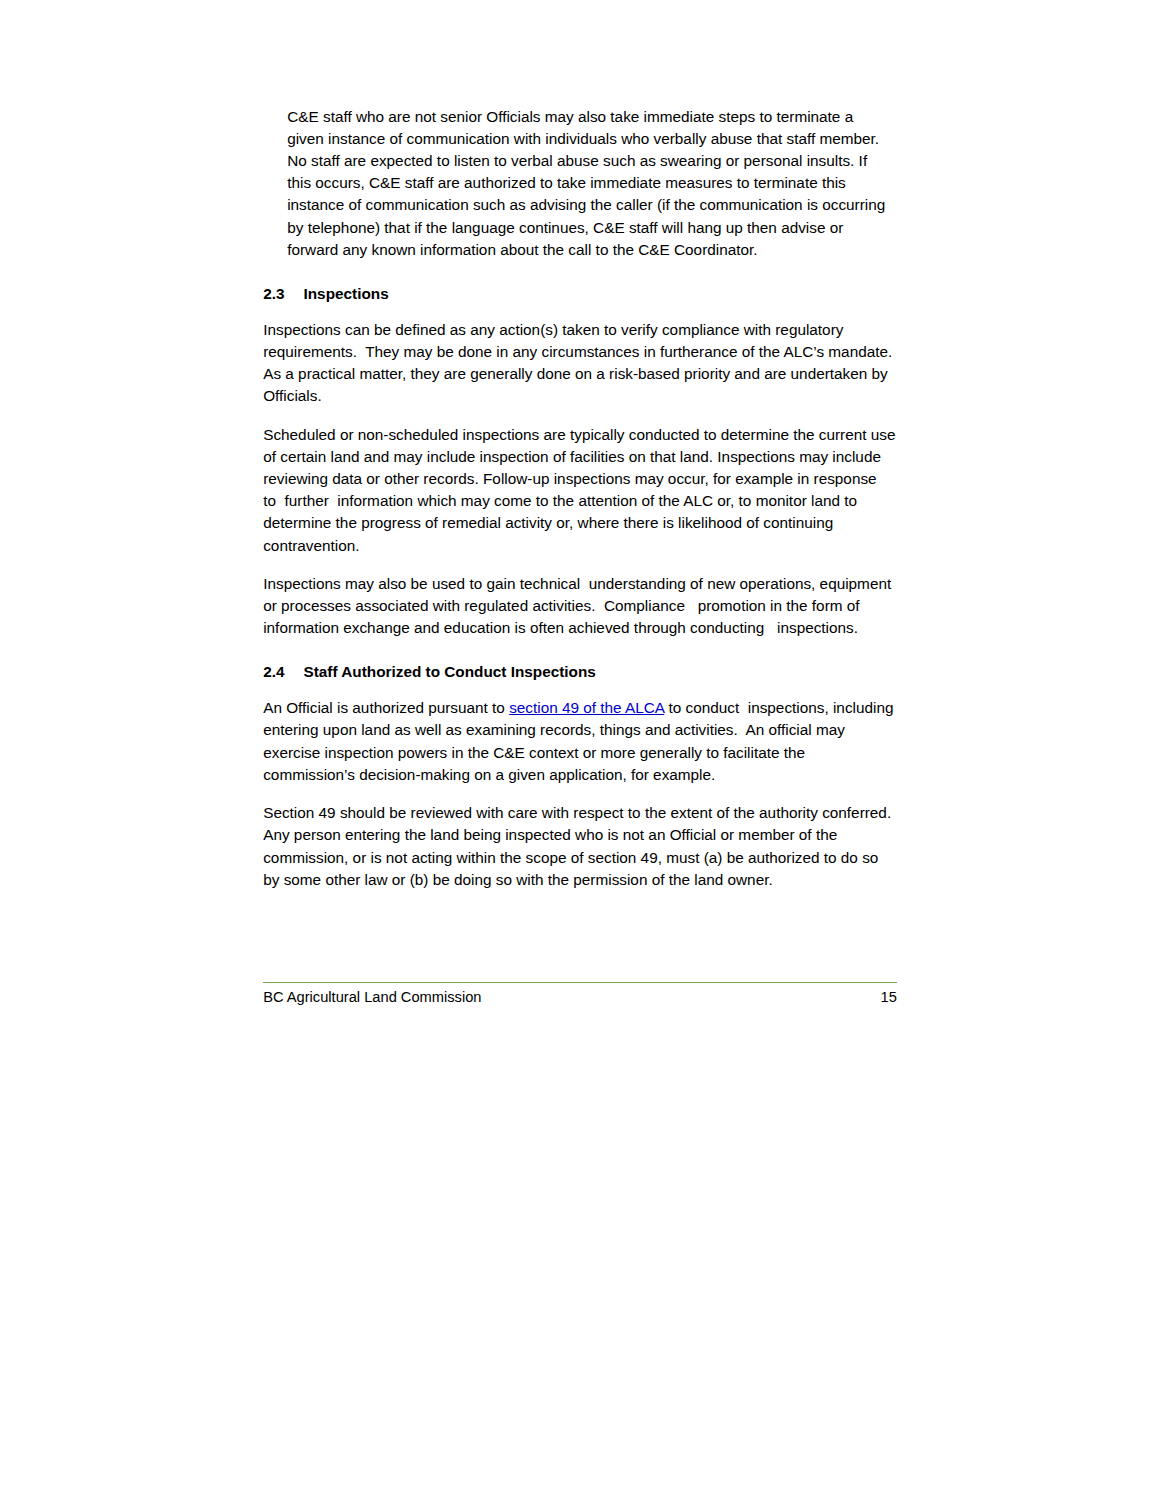C&E staff who are not senior Officials may also take immediate steps to terminate a given instance of communication with individuals who verbally abuse that staff member. No staff are expected to listen to verbal abuse such as swearing or personal insults. If this occurs, C&E staff are authorized to take immediate measures to terminate this instance of communication such as advising the caller (if the communication is occurring by telephone) that if the language continues, C&E staff will hang up then advise or forward any known information about the call to the C&E Coordinator.
2.3 Inspections
Inspections can be defined as any action(s) taken to verify compliance with regulatory requirements. They may be done in any circumstances in furtherance of the ALC’s mandate. As a practical matter, they are generally done on a risk-based priority and are undertaken by Officials.
Scheduled or non-scheduled inspections are typically conducted to determine the current use of certain land and may include inspection of facilities on that land. Inspections may include reviewing data or other records. Follow-up inspections may occur, for example in response to further information which may come to the attention of the ALC or, to monitor land to determine the progress of remedial activity or, where there is likelihood of continuing contravention.
Inspections may also be used to gain technical understanding of new operations, equipment or processes associated with regulated activities. Compliance promotion in the form of information exchange and education is often achieved through conducting inspections.
2.4 Staff Authorized to Conduct Inspections
An Official is authorized pursuant to section 49 of the ALCA to conduct inspections, including entering upon land as well as examining records, things and activities. An official may exercise inspection powers in the C&E context or more generally to facilitate the commission’s decision-making on a given application, for example.
Section 49 should be reviewed with care with respect to the extent of the authority conferred.
Any person entering the land being inspected who is not an Official or member of the commission, or is not acting within the scope of section 49, must (a) be authorized to do so by some other law or (b) be doing so with the permission of the land owner.
BC Agricultural Land Commission 15